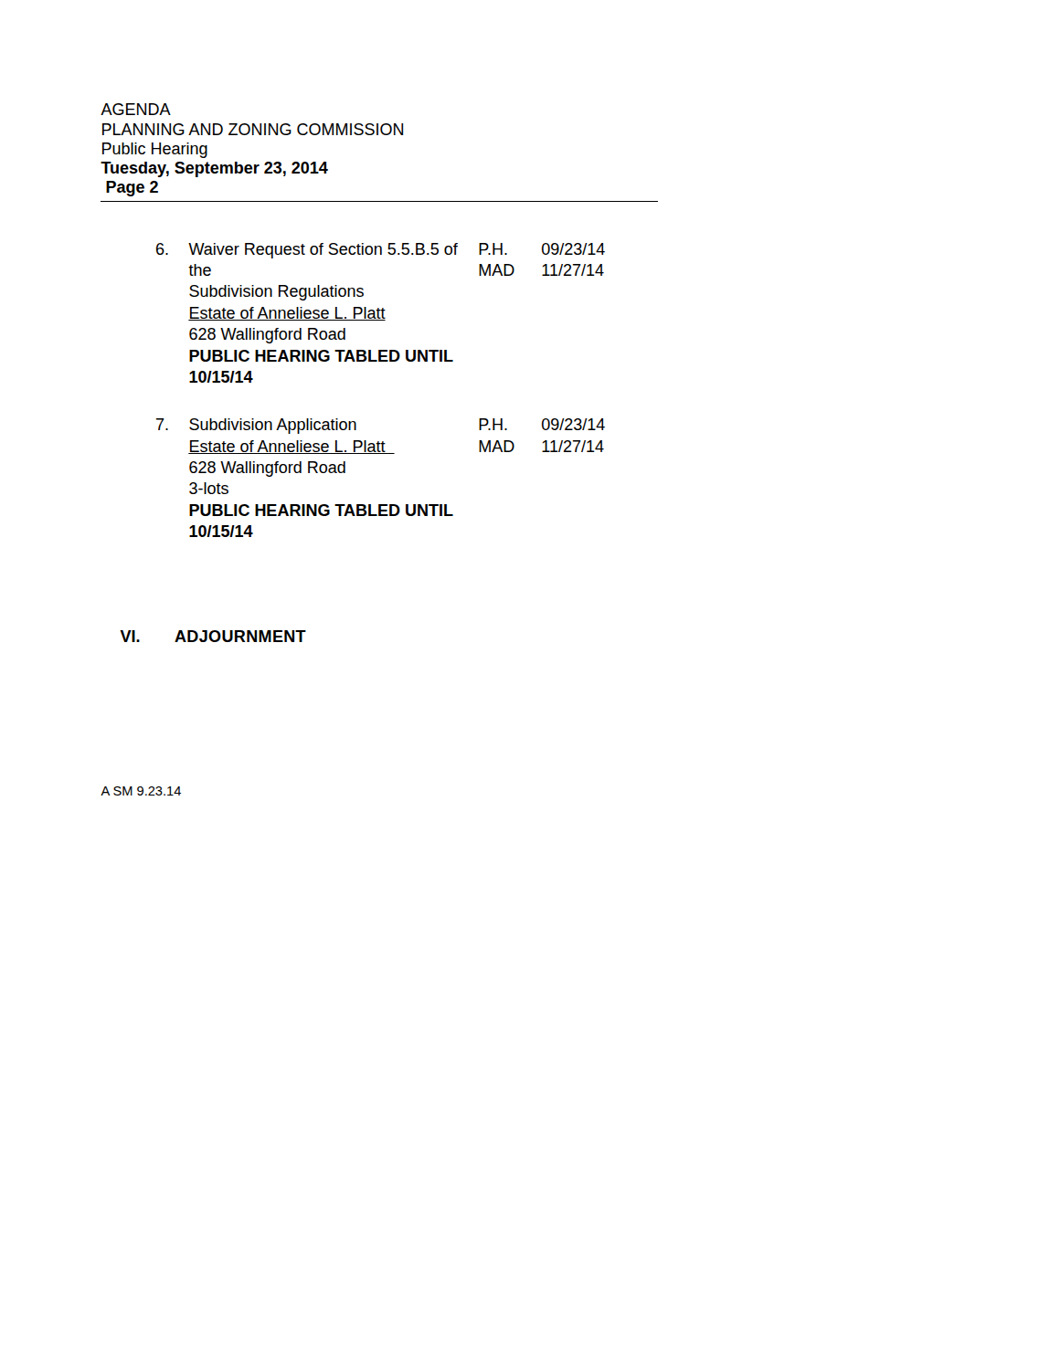AGENDA
PLANNING AND ZONING COMMISSION
Public Hearing
Tuesday, September 23, 2014
Page 2
6.
Waiver Request of Section 5.5.B.5 of the
Subdivision Regulations
Estate of Anneliese L. Platt
628 Wallingford Road
PUBLIC HEARING TABLED UNTIL 10/15/14
P.H. 09/23/14
MAD 11/27/14
7.
Subdivision Application
Estate of Anneliese L. Platt
628 Wallingford Road
3-lots
PUBLIC HEARING TABLED UNTIL 10/15/14
P.H. 09/23/14
MAD 11/27/14
VI.
ADJOURNMENT
A SM 9.23.14